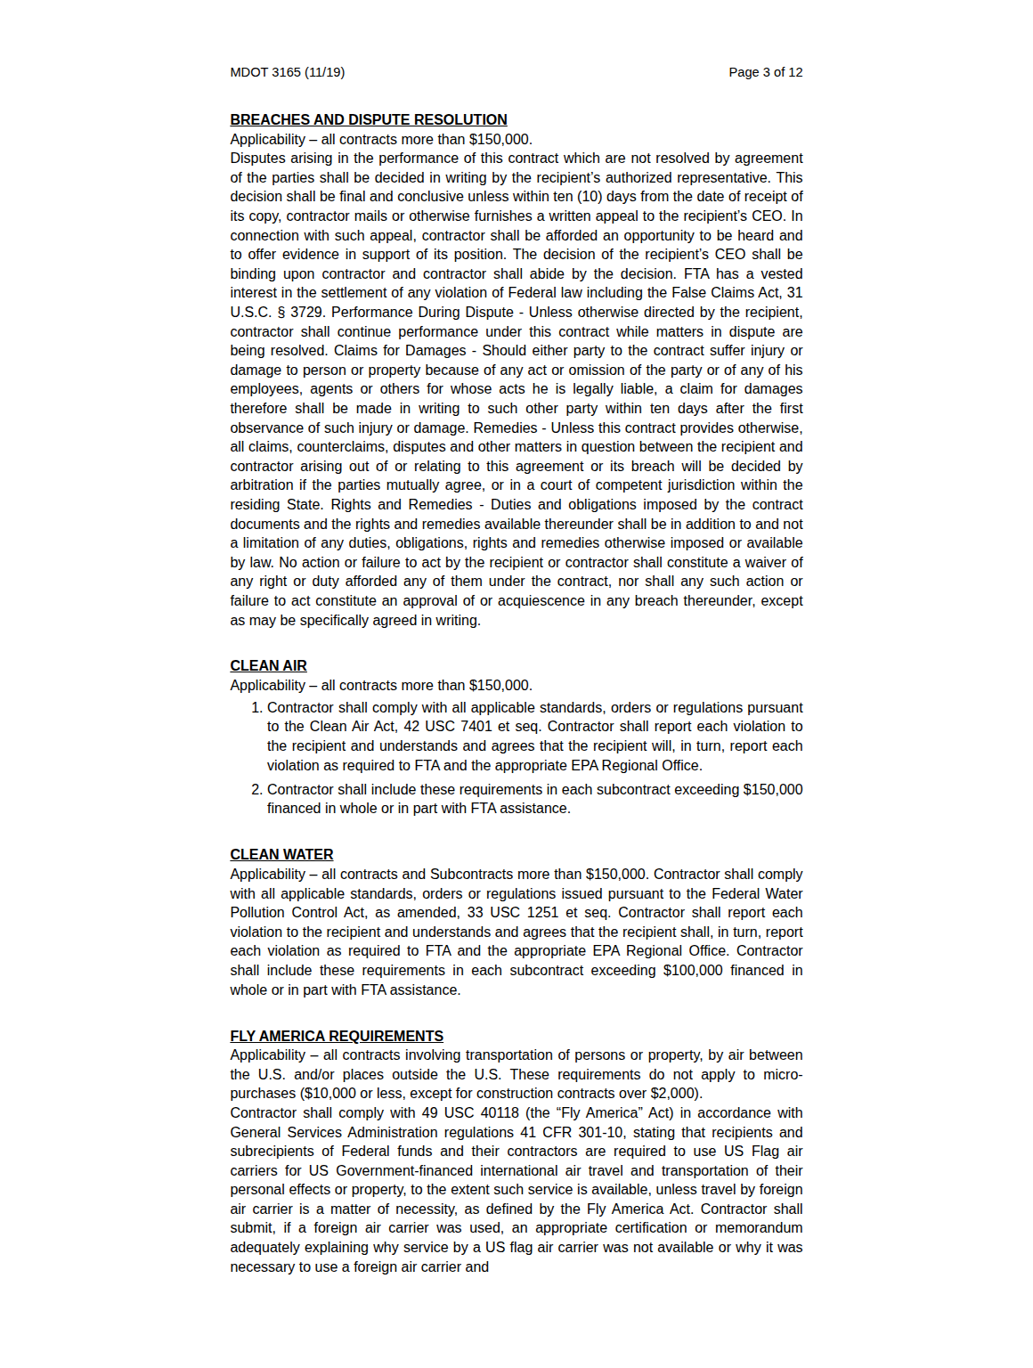MDOT 3165 (11/19)
Page 3 of 12
Breaches and Dispute Resolution
Applicability – all contracts more than $150,000.
Disputes arising in the performance of this contract which are not resolved by agreement of the parties shall be decided in writing by the recipient’s authorized representative. This decision shall be final and conclusive unless within ten (10) days from the date of receipt of its copy, contractor mails or otherwise furnishes a written appeal to the recipient’s CEO. In connection with such appeal, contractor shall be afforded an opportunity to be heard and to offer evidence in support of its position. The decision of the recipient’s CEO shall be binding upon contractor and contractor shall abide by the decision. FTA has a vested interest in the settlement of any violation of Federal law including the False Claims Act, 31 U.S.C. § 3729. Performance During Dispute - Unless otherwise directed by the recipient, contractor shall continue performance under this contract while matters in dispute are being resolved. Claims for Damages - Should either party to the contract suffer injury or damage to person or property because of any act or omission of the party or of any of his employees, agents or others for whose acts he is legally liable, a claim for damages therefore shall be made in writing to such other party within ten days after the first observance of such injury or damage. Remedies - Unless this contract provides otherwise, all claims, counterclaims, disputes and other matters in question between the recipient and contractor arising out of or relating to this agreement or its breach will be decided by arbitration if the parties mutually agree, or in a court of competent jurisdiction within the residing State. Rights and Remedies - Duties and obligations imposed by the contract documents and the rights and remedies available thereunder shall be in addition to and not a limitation of any duties, obligations, rights and remedies otherwise imposed or available by law. No action or failure to act by the recipient or contractor shall constitute a waiver of any right or duty afforded any of them under the contract, nor shall any such action or failure to act constitute an approval of or acquiescence in any breach thereunder, except as may be specifically agreed in writing.
Clean Air
Applicability – all contracts more than $150,000.
Contractor shall comply with all applicable standards, orders or regulations pursuant to the Clean Air Act, 42 USC 7401 et seq. Contractor shall report each violation to the recipient and understands and agrees that the recipient will, in turn, report each violation as required to FTA and the appropriate EPA Regional Office.
Contractor shall include these requirements in each subcontract exceeding $150,000 financed in whole or in part with FTA assistance.
Clean Water
Applicability – all contracts and Subcontracts more than $150,000. Contractor shall comply with all applicable standards, orders or regulations issued pursuant to the Federal Water Pollution Control Act, as amended, 33 USC 1251 et seq. Contractor shall report each violation to the recipient and understands and agrees that the recipient shall, in turn, report each violation as required to FTA and the appropriate EPA Regional Office. Contractor shall include these requirements in each subcontract exceeding $100,000 financed in whole or in part with FTA assistance.
Fly America Requirements
Applicability – all contracts involving transportation of persons or property, by air between the U.S. and/or places outside the U.S. These requirements do not apply to micro-purchases ($10,000 or less, except for construction contracts over $2,000).
Contractor shall comply with 49 USC 40118 (the “Fly America” Act) in accordance with General Services Administration regulations 41 CFR 301-10, stating that recipients and subrecipients of Federal funds and their contractors are required to use US Flag air carriers for US Government-financed international air travel and transportation of their personal effects or property, to the extent such service is available, unless travel by foreign air carrier is a matter of necessity, as defined by the Fly America Act. Contractor shall submit, if a foreign air carrier was used, an appropriate certification or memorandum adequately explaining why service by a US flag air carrier was not available or why it was necessary to use a foreign air carrier and